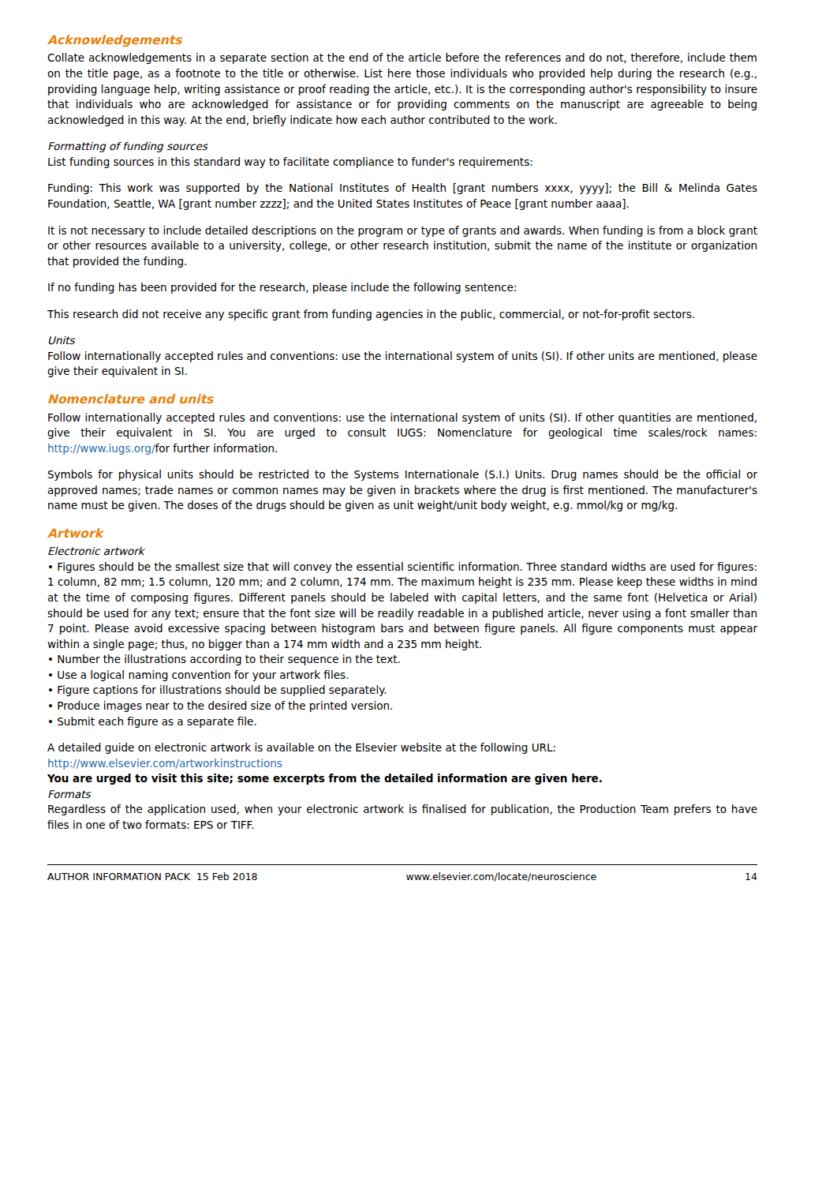Acknowledgements
Collate acknowledgements in a separate section at the end of the article before the references and do not, therefore, include them on the title page, as a footnote to the title or otherwise. List here those individuals who provided help during the research (e.g., providing language help, writing assistance or proof reading the article, etc.). It is the corresponding author's responsibility to insure that individuals who are acknowledged for assistance or for providing comments on the manuscript are agreeable to being acknowledged in this way. At the end, briefly indicate how each author contributed to the work.
Formatting of funding sources
List funding sources in this standard way to facilitate compliance to funder's requirements:
Funding: This work was supported by the National Institutes of Health [grant numbers xxxx, yyyy]; the Bill & Melinda Gates Foundation, Seattle, WA [grant number zzzz]; and the United States Institutes of Peace [grant number aaaa].
It is not necessary to include detailed descriptions on the program or type of grants and awards. When funding is from a block grant or other resources available to a university, college, or other research institution, submit the name of the institute or organization that provided the funding.
If no funding has been provided for the research, please include the following sentence:
This research did not receive any specific grant from funding agencies in the public, commercial, or not-for-profit sectors.
Units
Follow internationally accepted rules and conventions: use the international system of units (SI). If other units are mentioned, please give their equivalent in SI.
Nomenclature and units
Follow internationally accepted rules and conventions: use the international system of units (SI). If other quantities are mentioned, give their equivalent in SI. You are urged to consult IUGS: Nomenclature for geological time scales/rock names: http://www.iugs.org/for further information.
Symbols for physical units should be restricted to the Systems Internationale (S.I.) Units. Drug names should be the official or approved names; trade names or common names may be given in brackets where the drug is first mentioned. The manufacturer's name must be given. The doses of the drugs should be given as unit weight/unit body weight, e.g. mmol/kg or mg/kg.
Artwork
Electronic artwork
Figures should be the smallest size that will convey the essential scientific information. Three standard widths are used for figures: 1 column, 82 mm; 1.5 column, 120 mm; and 2 column, 174 mm. The maximum height is 235 mm. Please keep these widths in mind at the time of composing figures. Different panels should be labeled with capital letters, and the same font (Helvetica or Arial) should be used for any text; ensure that the font size will be readily readable in a published article, never using a font smaller than 7 point. Please avoid excessive spacing between histogram bars and between figure panels. All figure components must appear within a single page; thus, no bigger than a 174 mm width and a 235 mm height.
Number the illustrations according to their sequence in the text.
Use a logical naming convention for your artwork files.
Figure captions for illustrations should be supplied separately.
Produce images near to the desired size of the printed version.
Submit each figure as a separate file.
A detailed guide on electronic artwork is available on the Elsevier website at the following URL:
http://www.elsevier.com/artworkinstructions
You are urged to visit this site; some excerpts from the detailed information are given here.
Formats
Regardless of the application used, when your electronic artwork is finalised for publication, the Production Team prefers to have files in one of two formats: EPS or TIFF.
AUTHOR INFORMATION PACK 15 Feb 2018
www.elsevier.com/locate/neuroscience
14